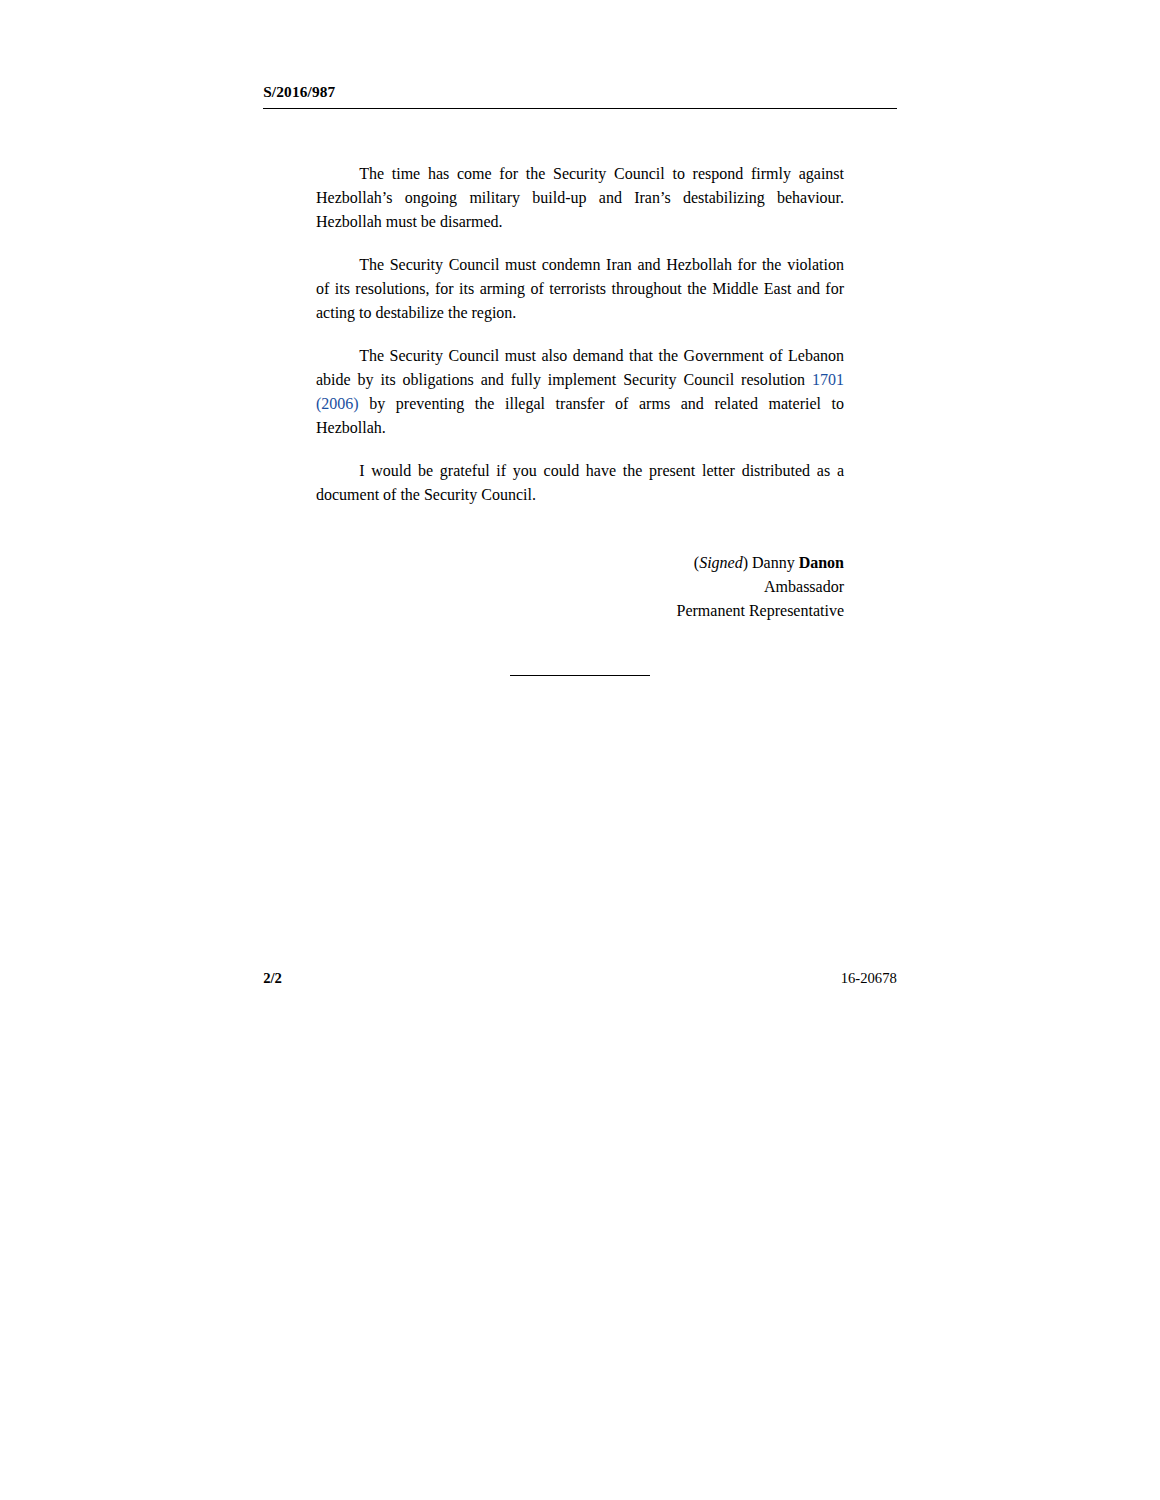S/2016/987
The time has come for the Security Council to respond firmly against Hezbollah’s ongoing military build-up and Iran’s destabilizing behaviour. Hezbollah must be disarmed.
The Security Council must condemn Iran and Hezbollah for the violation of its resolutions, for its arming of terrorists throughout the Middle East and for acting to destabilize the region.
The Security Council must also demand that the Government of Lebanon abide by its obligations and fully implement Security Council resolution 1701 (2006) by preventing the illegal transfer of arms and related materiel to Hezbollah.
I would be grateful if you could have the present letter distributed as a document of the Security Council.
(Signed) Danny Danon
Ambassador
Permanent Representative
2/2
16-20678